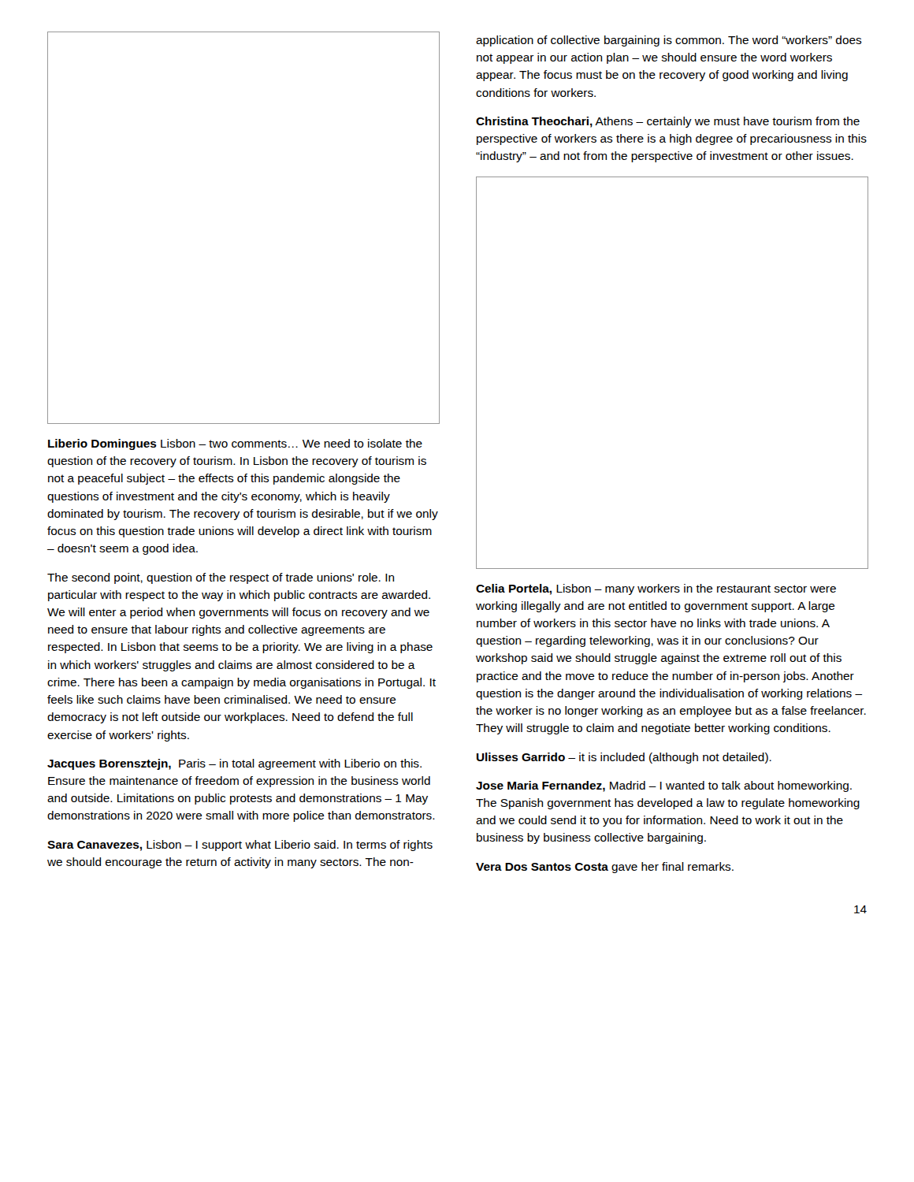Liberio Domingues Lisbon – two comments… We need to isolate the question of the recovery of tourism. In Lisbon the recovery of tourism is not a peaceful subject – the effects of this pandemic alongside the questions of investment and the city's economy, which is heavily dominated by tourism. The recovery of tourism is desirable, but if we only focus on this question trade unions will develop a direct link with tourism – doesn't seem a good idea.
The second point, question of the respect of trade unions' role. In particular with respect to the way in which public contracts are awarded. We will enter a period when governments will focus on recovery and we need to ensure that labour rights and collective agreements are respected. In Lisbon that seems to be a priority. We are living in a phase in which workers' struggles and claims are almost considered to be a crime. There has been a campaign by media organisations in Portugal. It feels like such claims have been criminalised. We need to ensure democracy is not left outside our workplaces. Need to defend the full exercise of workers' rights.
Jacques Borensztejn, Paris – in total agreement with Liberio on this. Ensure the maintenance of freedom of expression in the business world and outside. Limitations on public protests and demonstrations – 1 May demonstrations in 2020 were small with more police than demonstrators.
Sara Canavezes, Lisbon – I support what Liberio said. In terms of rights we should encourage the return of activity in many sectors. The non-application of collective bargaining is common. The word “workers” does not appear in our action plan – we should ensure the word workers appear. The focus must be on the recovery of good working and living conditions for workers.
Christina Theochari, Athens – certainly we must have tourism from the perspective of workers as there is a high degree of precariousness in this “industry” – and not from the perspective of investment or other issues.
Celia Portela, Lisbon – many workers in the restaurant sector were working illegally and are not entitled to government support. A large number of workers in this sector have no links with trade unions. A question – regarding teleworking, was it in our conclusions? Our workshop said we should struggle against the extreme roll out of this practice and the move to reduce the number of in-person jobs. Another question is the danger around the individualisation of working relations – the worker is no longer working as an employee but as a false freelancer. They will struggle to claim and negotiate better working conditions.
Ulisses Garrido – it is included (although not detailed).
Jose Maria Fernandez, Madrid – I wanted to talk about homeworking. The Spanish government has developed a law to regulate homeworking and we could send it to you for information. Need to work it out in the business by business collective bargaining.
Vera Dos Santos Costa gave her final remarks.
14